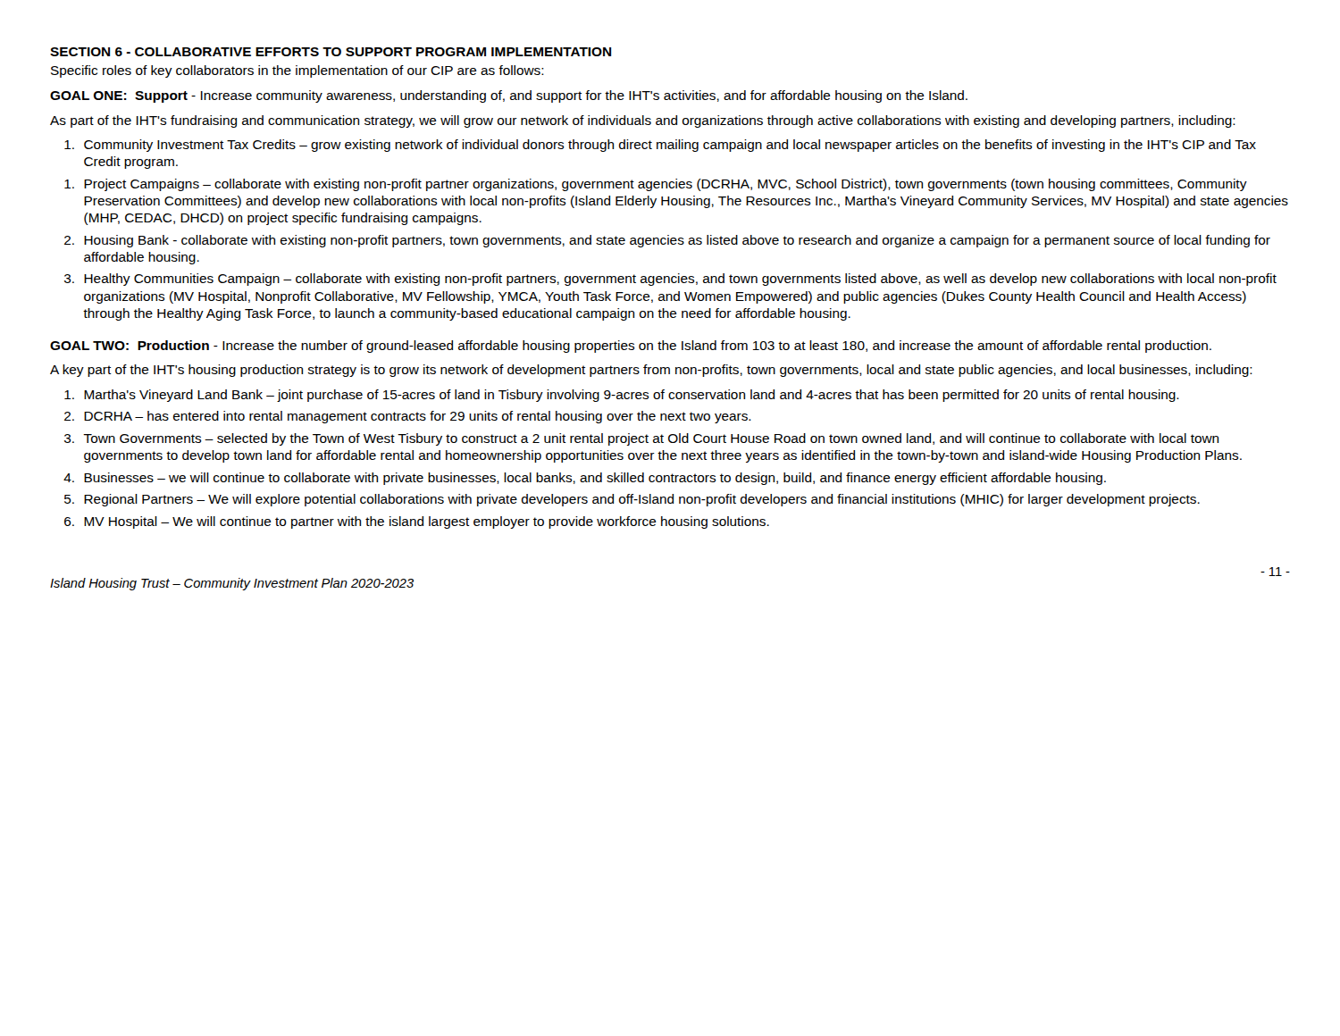SECTION 6 - COLLABORATIVE EFFORTS TO SUPPORT PROGRAM IMPLEMENTATION
Specific roles of key collaborators in the implementation of our CIP are as follows:
GOAL ONE: Support - Increase community awareness, understanding of, and support for the IHT's activities, and for affordable housing on the Island.
As part of the IHT's fundraising and communication strategy, we will grow our network of individuals and organizations through active collaborations with existing and developing partners, including:
Community Investment Tax Credits – grow existing network of individual donors through direct mailing campaign and local newspaper articles on the benefits of investing in the IHT's CIP and Tax Credit program.
Project Campaigns – collaborate with existing non-profit partner organizations, government agencies (DCRHA, MVC, School District), town governments (town housing committees, Community Preservation Committees) and develop new collaborations with local non-profits (Island Elderly Housing, The Resources Inc., Martha's Vineyard Community Services, MV Hospital) and state agencies (MHP, CEDAC, DHCD) on project specific fundraising campaigns.
Housing Bank - collaborate with existing non-profit partners, town governments, and state agencies as listed above to research and organize a campaign for a permanent source of local funding for affordable housing.
Healthy Communities Campaign – collaborate with existing non-profit partners, government agencies, and town governments listed above, as well as develop new collaborations with local non-profit organizations (MV Hospital, Nonprofit Collaborative, MV Fellowship, YMCA, Youth Task Force, and Women Empowered) and public agencies (Dukes County Health Council and Health Access) through the Healthy Aging Task Force, to launch a community-based educational campaign on the need for affordable housing.
GOAL TWO: Production - Increase the number of ground-leased affordable housing properties on the Island from 103 to at least 180, and increase the amount of affordable rental production.
A key part of the IHT's housing production strategy is to grow its network of development partners from non-profits, town governments, local and state public agencies, and local businesses, including:
Martha's Vineyard Land Bank – joint purchase of 15-acres of land in Tisbury involving 9-acres of conservation land and 4-acres that has been permitted for 20 units of rental housing.
DCRHA – has entered into rental management contracts for 29 units of rental housing over the next two years.
Town Governments – selected by the Town of West Tisbury to construct a 2 unit rental project at Old Court House Road on town owned land, and will continue to collaborate with local town governments to develop town land for affordable rental and homeownership opportunities over the next three years as identified in the town-by-town and island-wide Housing Production Plans.
Businesses – we will continue to collaborate with private businesses, local banks, and skilled contractors to design, build, and finance energy efficient affordable housing.
Regional Partners – We will explore potential collaborations with private developers and off-Island non-profit developers and financial institutions (MHIC) for larger development projects.
MV Hospital – We will continue to partner with the island largest employer to provide workforce housing solutions.
Island Housing Trust – Community Investment Plan 2020-2023
- 11 -